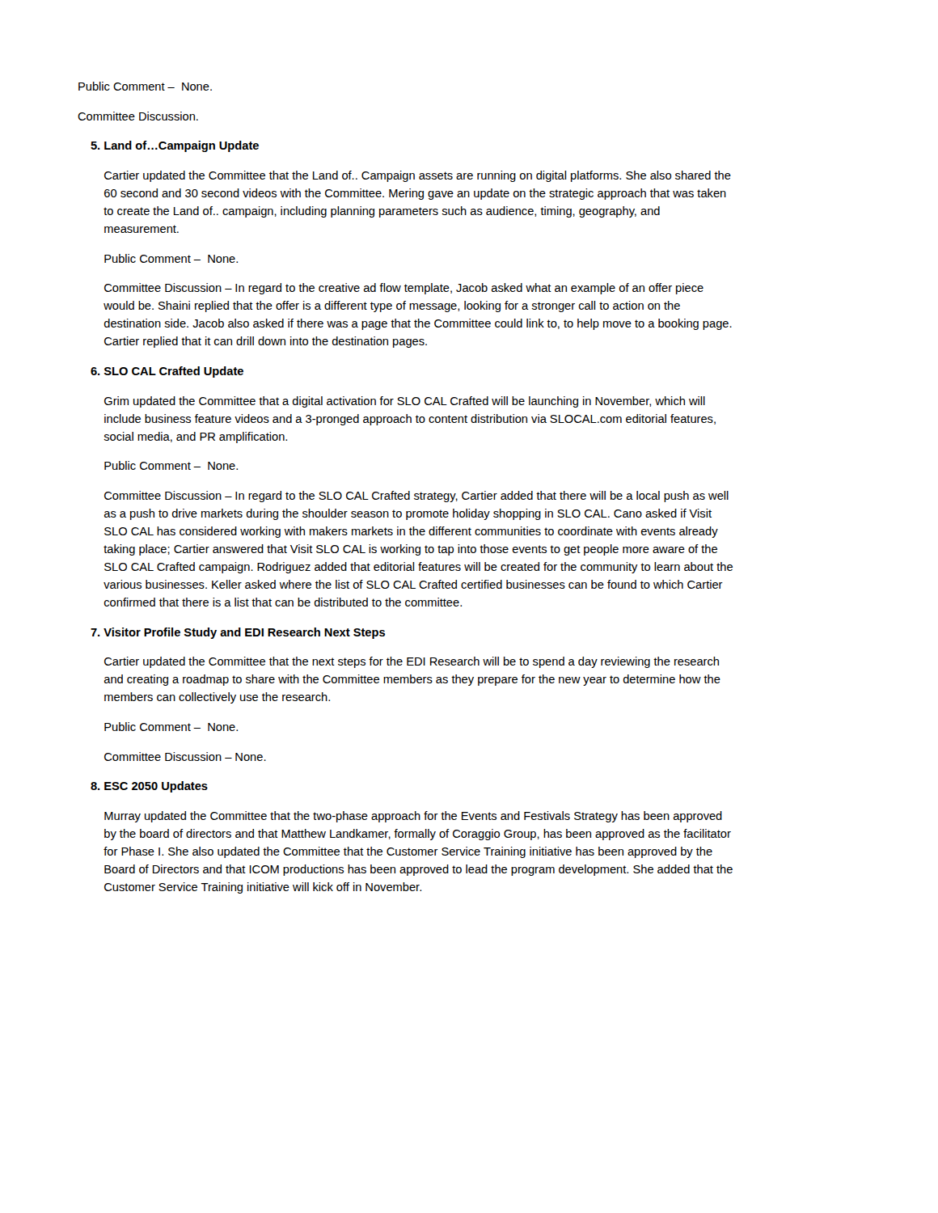Public Comment – None.
Committee Discussion.
Land of…Campaign Update
Cartier updated the Committee that the Land of.. Campaign assets are running on digital platforms. She also shared the 60 second and 30 second videos with the Committee. Mering gave an update on the strategic approach that was taken to create the Land of.. campaign, including planning parameters such as audience, timing, geography, and measurement.
Public Comment – None.
Committee Discussion – In regard to the creative ad flow template, Jacob asked what an example of an offer piece would be. Shaini replied that the offer is a different type of message, looking for a stronger call to action on the destination side. Jacob also asked if there was a page that the Committee could link to, to help move to a booking page. Cartier replied that it can drill down into the destination pages.
SLO CAL Crafted Update
Grim updated the Committee that a digital activation for SLO CAL Crafted will be launching in November, which will include business feature videos and a 3-pronged approach to content distribution via SLOCAL.com editorial features, social media, and PR amplification.
Public Comment – None.
Committee Discussion – In regard to the SLO CAL Crafted strategy, Cartier added that there will be a local push as well as a push to drive markets during the shoulder season to promote holiday shopping in SLO CAL. Cano asked if Visit SLO CAL has considered working with makers markets in the different communities to coordinate with events already taking place; Cartier answered that Visit SLO CAL is working to tap into those events to get people more aware of the SLO CAL Crafted campaign. Rodriguez added that editorial features will be created for the community to learn about the various businesses. Keller asked where the list of SLO CAL Crafted certified businesses can be found to which Cartier confirmed that there is a list that can be distributed to the committee.
Visitor Profile Study and EDI Research Next Steps
Cartier updated the Committee that the next steps for the EDI Research will be to spend a day reviewing the research and creating a roadmap to share with the Committee members as they prepare for the new year to determine how the members can collectively use the research.
Public Comment – None.
Committee Discussion – None.
ESC 2050 Updates
Murray updated the Committee that the two-phase approach for the Events and Festivals Strategy has been approved by the board of directors and that Matthew Landkamer, formally of Coraggio Group, has been approved as the facilitator for Phase I. She also updated the Committee that the Customer Service Training initiative has been approved by the Board of Directors and that ICOM productions has been approved to lead the program development. She added that the Customer Service Training initiative will kick off in November.